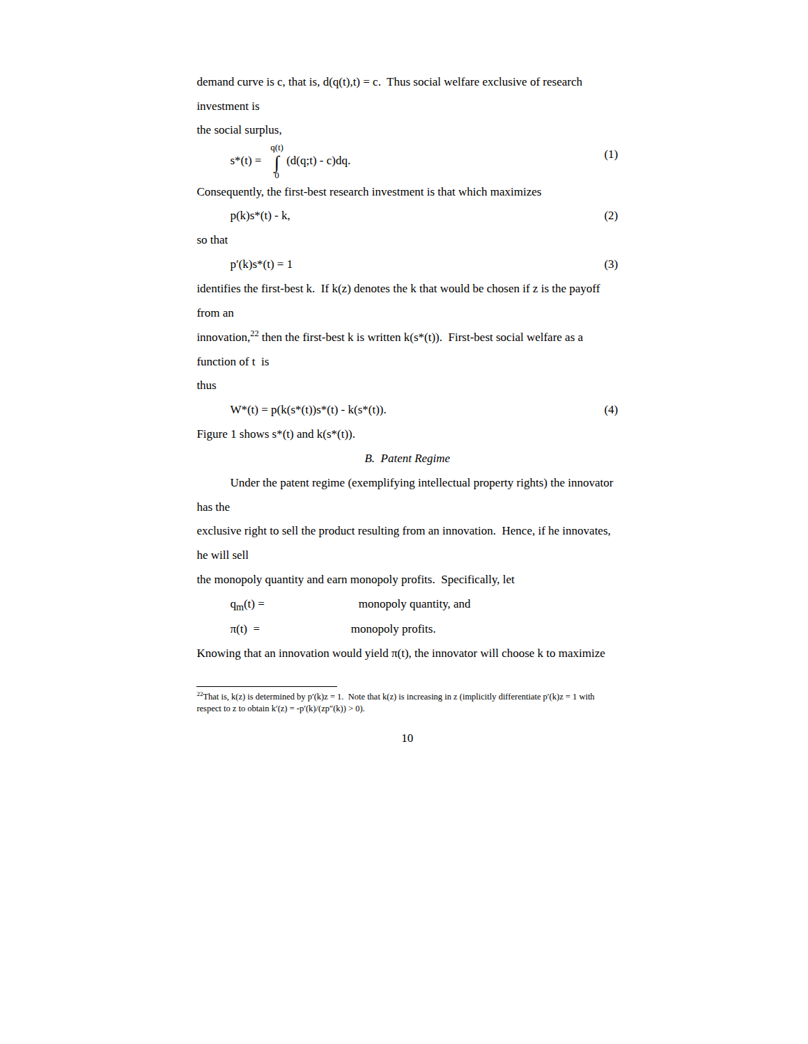demand curve is c, that is, d(q(t),t) = c. Thus social welfare exclusive of research investment is
the social surplus,
s*(t) = q(t)
∫
0 (d(q;t) - c)dq. (1)
Consequently, the first-best research investment is that which maximizes
p(k)s*(t) - k, (2)
so that
p′(k)s*(t) = 1 (3)
identifies the first-best k. If k(z) denotes the k that would be chosen if z is the payoff from an
innovation,22 then the first-best k is written k(s*(t)). First-best social welfare as a function of t is
thus
W*(t) = p(k(s*(t))s*(t) - k(s*(t)). (4)
Figure 1 shows s*(t) and k(s*(t)).
B. Patent Regime
Under the patent regime (exemplifying intellectual property rights) the innovator has the
exclusive right to sell the product resulting from an innovation. Hence, if he innovates, he will sell
the monopoly quantity and earn monopoly profits. Specifically, let
qm(t) = monopoly quantity, and
π(t) = monopoly profits.
Knowing that an innovation would yield π(t), the innovator will choose k to maximize
22That is, k(z) is determined by p′(k)z = 1. Note that k(z) is increasing in z (implicitly differentiate p′(k)z = 1 with respect to z to obtain k′(z) = -p′(k)/(zp″(k)) > 0).
10